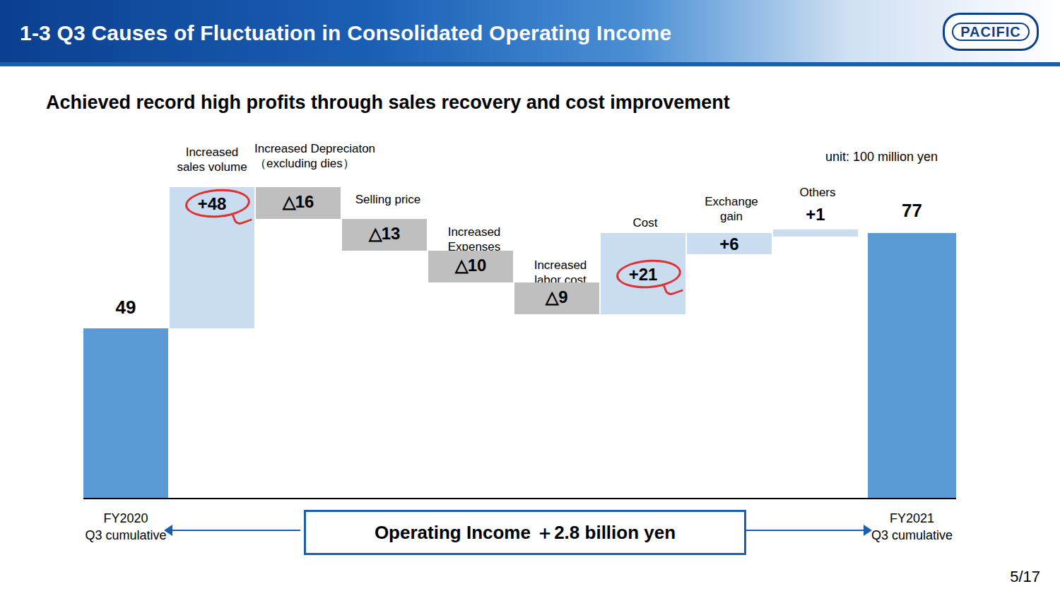1-3 Q3 Causes of Fluctuation in Consolidated Operating Income
PACIFIC
Achieved record high profits through sales recovery and cost improvement
unit: 100 million yen
Increased
sales volume
Increased Depreciaton
（excluding dies）
Selling price
Increased
Expenses
Increased
labor cost
Cost
improvement
Exchange
gain
Others
49
+48
△16
△13
△10
△9
+21
+6
+1
77
FY2020
Q3 cumulative
FY2021
Q3 cumulative
Operating Income ＋2.8 billion yen
5/17